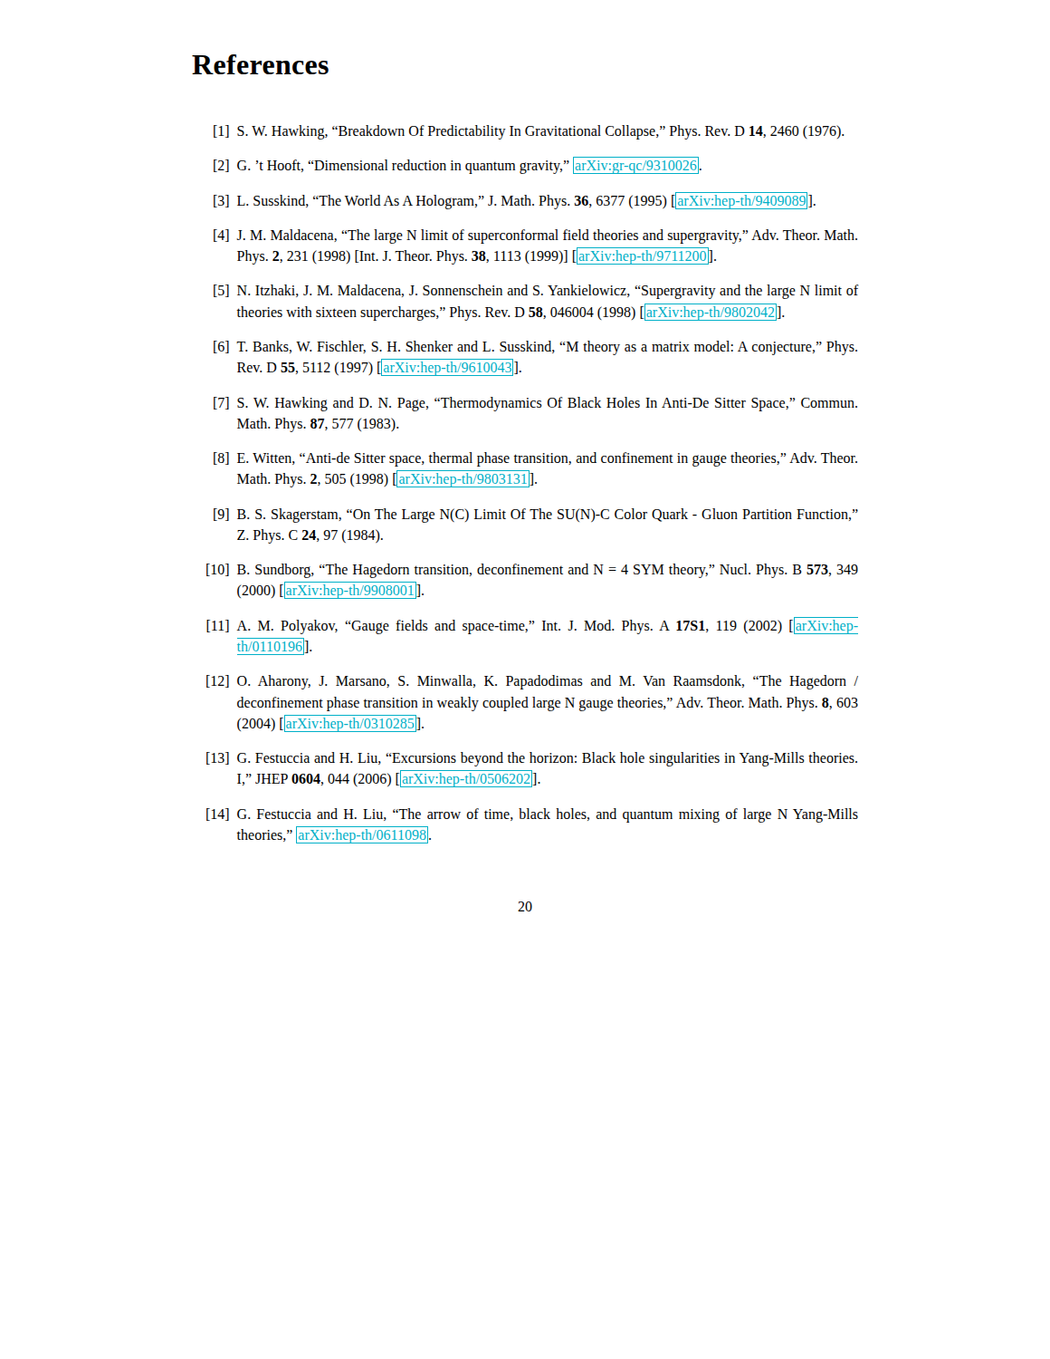References
S. W. Hawking, “Breakdown Of Predictability In Gravitational Collapse,” Phys. Rev. D 14, 2460 (1976).
G. ’t Hooft, “Dimensional reduction in quantum gravity,” arXiv:gr-qc/9310026.
L. Susskind, “The World As A Hologram,” J. Math. Phys. 36, 6377 (1995) [arXiv:hep-th/9409089].
J. M. Maldacena, “The large N limit of superconformal field theories and supergravity,” Adv. Theor. Math. Phys. 2, 231 (1998) [Int. J. Theor. Phys. 38, 1113 (1999)] [arXiv:hep-th/9711200].
N. Itzhaki, J. M. Maldacena, J. Sonnenschein and S. Yankielowicz, “Supergravity and the large N limit of theories with sixteen supercharges,” Phys. Rev. D 58, 046004 (1998) [arXiv:hep-th/9802042].
T. Banks, W. Fischler, S. H. Shenker and L. Susskind, “M theory as a matrix model: A conjecture,” Phys. Rev. D 55, 5112 (1997) [arXiv:hep-th/9610043].
S. W. Hawking and D. N. Page, “Thermodynamics Of Black Holes In Anti-De Sitter Space,” Commun. Math. Phys. 87, 577 (1983).
E. Witten, “Anti-de Sitter space, thermal phase transition, and confinement in gauge theories,” Adv. Theor. Math. Phys. 2, 505 (1998) [arXiv:hep-th/9803131].
B. S. Skagerstam, “On The Large N(C) Limit Of The SU(N)-C Color Quark - Gluon Partition Function,” Z. Phys. C 24, 97 (1984).
B. Sundborg, “The Hagedorn transition, deconfinement and N = 4 SYM theory,” Nucl. Phys. B 573, 349 (2000) [arXiv:hep-th/9908001].
A. M. Polyakov, “Gauge fields and space-time,” Int. J. Mod. Phys. A 17S1, 119 (2002) [arXiv:hep-th/0110196].
O. Aharony, J. Marsano, S. Minwalla, K. Papadodimas and M. Van Raamsdonk, “The Hagedorn / deconfinement phase transition in weakly coupled large N gauge theories,” Adv. Theor. Math. Phys. 8, 603 (2004) [arXiv:hep-th/0310285].
G. Festuccia and H. Liu, “Excursions beyond the horizon: Black hole singularities in Yang-Mills theories. I,” JHEP 0604, 044 (2006) [arXiv:hep-th/0506202].
G. Festuccia and H. Liu, “The arrow of time, black holes, and quantum mixing of large N Yang-Mills theories,” arXiv:hep-th/0611098.
20